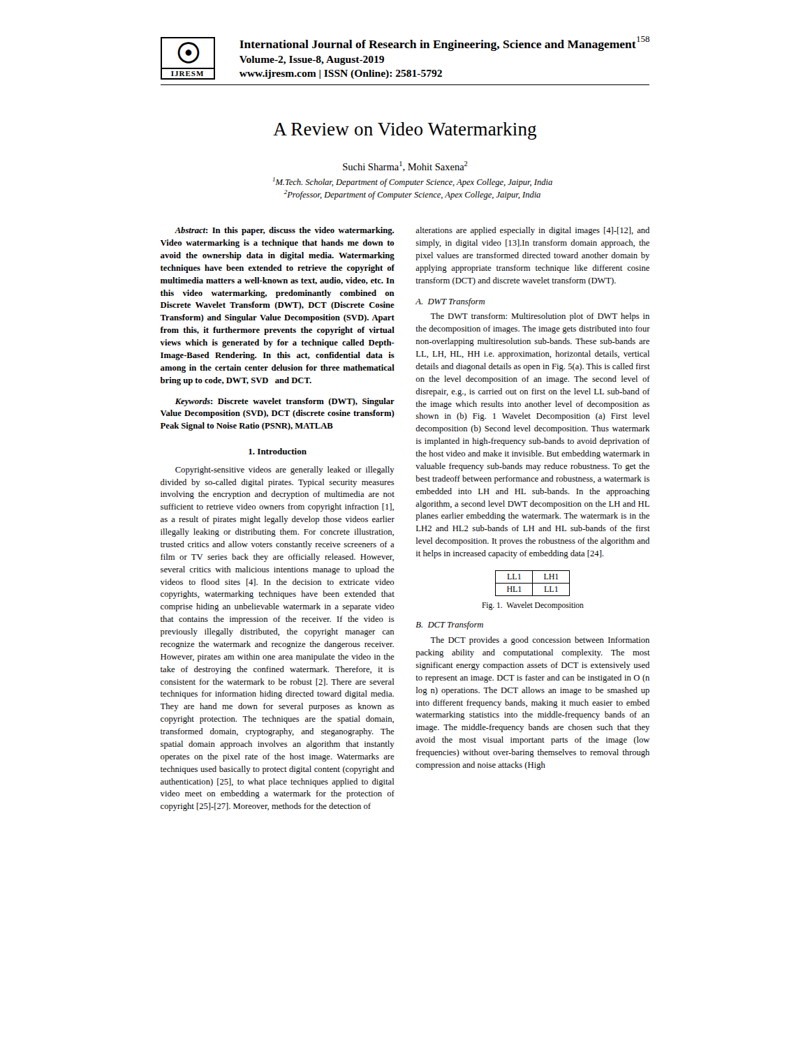158
☉
IJRESM
International Journal of Research in Engineering, Science and Management
Volume-2, Issue-8, August-2019
www.ijresm.com | ISSN (Online): 2581-5792
A Review on Video Watermarking
Suchi Sharma1, Mohit Saxena2
1M.Tech. Scholar, Department of Computer Science, Apex College, Jaipur, India
2Professor, Department of Computer Science, Apex College, Jaipur, India
Abstract: In this paper, discuss the video watermarking. Video watermarking is a technique that hands me down to avoid the ownership data in digital media. Watermarking techniques have been extended to retrieve the copyright of multimedia matters a well-known as text, audio, video, etc. In this video watermarking, predominantly combined on Discrete Wavelet Transform (DWT), DCT (Discrete Cosine Transform) and Singular Value Decomposition (SVD). Apart from this, it furthermore prevents the copyright of virtual views which is generated by for a technique called Depth-Image-Based Rendering. In this act, confidential data is among in the certain center delusion for three mathematical bring up to code, DWT, SVD and DCT.
Keywords: Discrete wavelet transform (DWT), Singular Value Decomposition (SVD), DCT (discrete cosine transform) Peak Signal to Noise Ratio (PSNR), MATLAB
1. Introduction
Copyright-sensitive videos are generally leaked or illegally divided by so-called digital pirates. Typical security measures involving the encryption and decryption of multimedia are not sufficient to retrieve video owners from copyright infraction [1], as a result of pirates might legally develop those videos earlier illegally leaking or distributing them. For concrete illustration, trusted critics and allow voters constantly receive screeners of a film or TV series back they are officially released. However, several critics with malicious intentions manage to upload the videos to flood sites [4]. In the decision to extricate video copyrights, watermarking techniques have been extended that comprise hiding an unbelievable watermark in a separate video that contains the impression of the receiver. If the video is previously illegally distributed, the copyright manager can recognize the watermark and recognize the dangerous receiver. However, pirates am within one area manipulate the video in the take of destroying the confined watermark. Therefore, it is consistent for the watermark to be robust [2]. There are several techniques for information hiding directed toward digital media. They are hand me down for several purposes as known as copyright protection. The techniques are the spatial domain, transformed domain, cryptography, and steganography. The spatial domain approach involves an algorithm that instantly operates on the pixel rate of the host image. Watermarks are techniques used basically to protect digital content (copyright and authentication) [25], to what place techniques applied to digital video meet on embedding a watermark for the protection of copyright [25]-[27]. Moreover, methods for the detection of
alterations are applied especially in digital images [4]-[12], and simply, in digital video [13].In transform domain approach, the pixel values are transformed directed toward another domain by applying appropriate transform technique like different cosine transform (DCT) and discrete wavelet transform (DWT).
A. DWT Transform
The DWT transform: Multiresolution plot of DWT helps in the decomposition of images. The image gets distributed into four non-overlapping multiresolution sub-bands. These sub-bands are LL, LH, HL, HH i.e. approximation, horizontal details, vertical details and diagonal details as open in Fig. 5(a). This is called first on the level decomposition of an image. The second level of disrepair, e.g., is carried out on first on the level LL sub-band of the image which results into another level of decomposition as shown in (b) Fig. 1 Wavelet Decomposition (a) First level decomposition (b) Second level decomposition. Thus watermark is implanted in high-frequency sub-bands to avoid deprivation of the host video and make it invisible. But embedding watermark in valuable frequency sub-bands may reduce robustness. To get the best tradeoff between performance and robustness, a watermark is embedded into LH and HL sub-bands. In the approaching algorithm, a second level DWT decomposition on the LH and HL planes earlier embedding the watermark. The watermark is in the LH2 and HL2 sub-bands of LH and HL sub-bands of the first level decomposition. It proves the robustness of the algorithm and it helps in increased capacity of embedding data [24].
| LL1 | LH1 |
| HL1 | LL1 |
Fig. 1. Wavelet Decomposition
B. DCT Transform
The DCT provides a good concession between Information packing ability and computational complexity. The most significant energy compaction assets of DCT is extensively used to represent an image. DCT is faster and can be instigated in O (n log n) operations. The DCT allows an image to be smashed up into different frequency bands, making it much easier to embed watermarking statistics into the middle-frequency bands of an image. The middle-frequency bands are chosen such that they avoid the most visual important parts of the image (low frequencies) without over-baring themselves to removal through compression and noise attacks (High